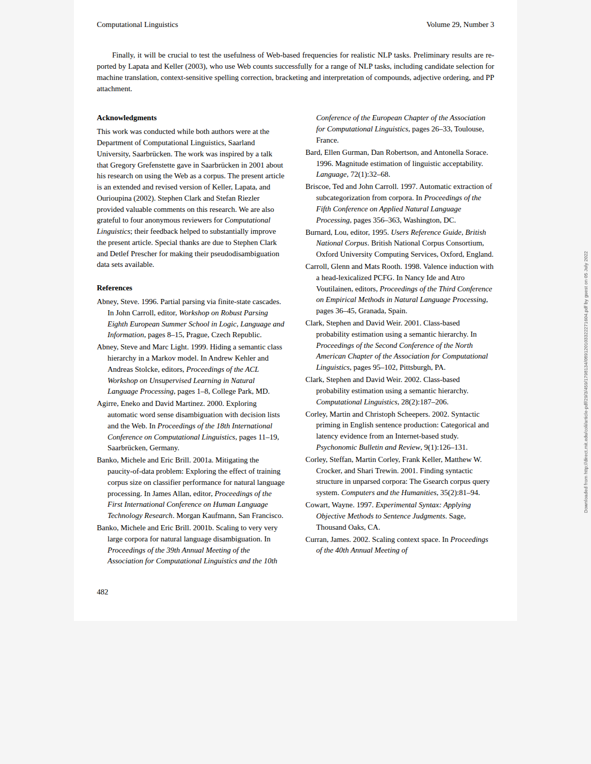Downloaded from http://direct.mit.edu/coli/article-pdf/29/3/459/1798134/089120103322271604.pdf by guest on 05 July 2022
Computational Linguistics Volume 29, Number 3
Finally, it will be crucial to test the usefulness of Web-based frequencies for realistic NLP tasks. Preliminary results are reported by Lapata and Keller (2003), who use Web counts successfully for a range of NLP tasks, including candidate selection for machine translation, context-sensitive spelling correction, bracketing and interpretation of compounds, adjective ordering, and PP attachment.
Acknowledgments
This work was conducted while both authors were at the Department of Computational Linguistics, Saarland University, Saarbrücken. The work was inspired by a talk that Gregory Grefenstette gave in Saarbrücken in 2001 about his research on using the Web as a corpus. The present article is an extended and revised version of Keller, Lapata, and Ourioupina (2002). Stephen Clark and Stefan Riezler provided valuable comments on this research. We are also grateful to four anonymous reviewers for Computational Linguistics; their feedback helped to substantially improve the present article. Special thanks are due to Stephen Clark and Detlef Prescher for making their pseudodisambiguation data sets available.
References
Abney, Steve. 1996. Partial parsing via finite-state cascades. In John Carroll, editor, Workshop on Robust Parsing Eighth European Summer School in Logic, Language and Information, pages 8–15, Prague, Czech Republic.
Abney, Steve and Marc Light. 1999. Hiding a semantic class hierarchy in a Markov model. In Andrew Kehler and Andreas Stolcke, editors, Proceedings of the ACL Workshop on Unsupervised Learning in Natural Language Processing, pages 1–8, College Park, MD.
Agirre, Eneko and David Martinez. 2000. Exploring automatic word sense disambiguation with decision lists and the Web. In Proceedings of the 18th International Conference on Computational Linguistics, pages 11–19, Saarbrücken, Germany.
Banko, Michele and Eric Brill. 2001a. Mitigating the paucity-of-data problem: Exploring the effect of training corpus size on classifier performance for natural language processing. In James Allan, editor, Proceedings of the First International Conference on Human Language Technology Research. Morgan Kaufmann, San Francisco.
Banko, Michele and Eric Brill. 2001b. Scaling to very very large corpora for natural language disambiguation. In Proceedings of the 39th Annual Meeting of the Association for Computational Linguistics and the 10th Conference of the European Chapter of the Association for Computational Linguistics, pages 26–33, Toulouse, France.
Bard, Ellen Gurman, Dan Robertson, and Antonella Sorace. 1996. Magnitude estimation of linguistic acceptability. Language, 72(1):32–68.
Briscoe, Ted and John Carroll. 1997. Automatic extraction of subcategorization from corpora. In Proceedings of the Fifth Conference on Applied Natural Language Processing, pages 356–363, Washington, DC.
Burnard, Lou, editor, 1995. Users Reference Guide, British National Corpus. British National Corpus Consortium, Oxford University Computing Services, Oxford, England.
Carroll, Glenn and Mats Rooth. 1998. Valence induction with a head-lexicalized PCFG. In Nancy Ide and Atro Voutilainen, editors, Proceedings of the Third Conference on Empirical Methods in Natural Language Processing, pages 36–45, Granada, Spain.
Clark, Stephen and David Weir. 2001. Class-based probability estimation using a semantic hierarchy. In Proceedings of the Second Conference of the North American Chapter of the Association for Computational Linguistics, pages 95–102, Pittsburgh, PA.
Clark, Stephen and David Weir. 2002. Class-based probability estimation using a semantic hierarchy. Computational Linguistics, 28(2):187–206.
Corley, Martin and Christoph Scheepers. 2002. Syntactic priming in English sentence production: Categorical and latency evidence from an Internet-based study. Psychonomic Bulletin and Review, 9(1):126–131.
Corley, Steffan, Martin Corley, Frank Keller, Matthew W. Crocker, and Shari Trewin. 2001. Finding syntactic structure in unparsed corpora: The Gsearch corpus query system. Computers and the Humanities, 35(2):81–94.
Cowart, Wayne. 1997. Experimental Syntax: Applying Objective Methods to Sentence Judgments. Sage, Thousand Oaks, CA.
Curran, James. 2002. Scaling context space. In Proceedings of the 40th Annual Meeting of
482